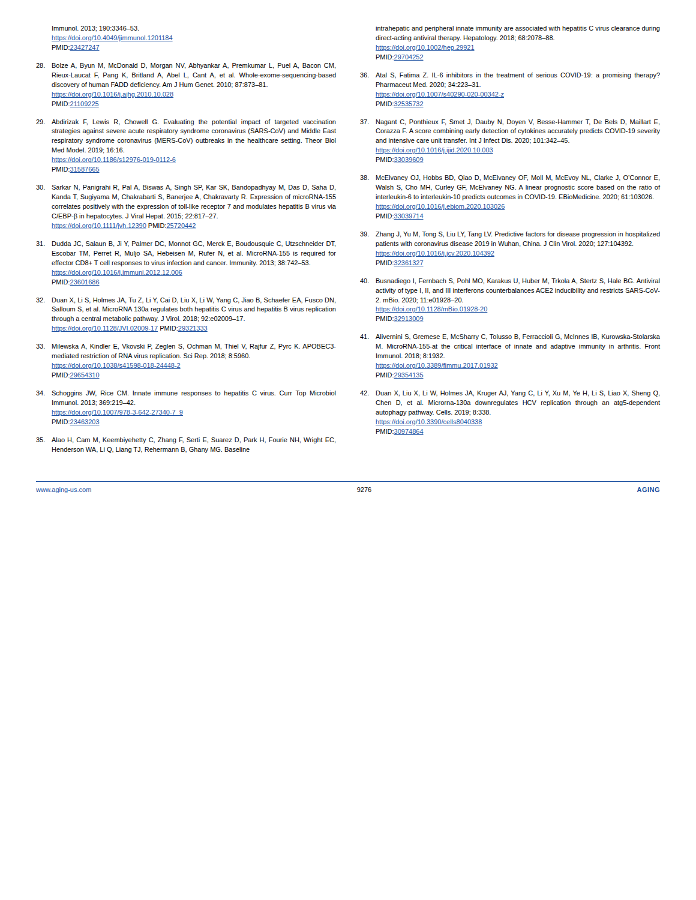Immunol. 2013; 190:3346–53.
https://doi.org/10.4049/jimmunol.1201184
PMID:23427247
28.
Bolze A, Byun M, McDonald D, Morgan NV, Abhyankar A, Premkumar L, Puel A, Bacon CM, Rieux-Laucat F, Pang K, Britland A, Abel L, Cant A, et al. Whole-exome-sequencing-based discovery of human FADD deficiency. Am J Hum Genet. 2010; 87:873–81.
https://doi.org/10.1016/j.ajhg.2010.10.028
PMID:21109225
29.
Abdirizak F, Lewis R, Chowell G. Evaluating the potential impact of targeted vaccination strategies against severe acute respiratory syndrome coronavirus (SARS-CoV) and Middle East respiratory syndrome coronavirus (MERS-CoV) outbreaks in the healthcare setting. Theor Biol Med Model. 2019; 16:16.
https://doi.org/10.1186/s12976-019-0112-6
PMID:31587665
30.
Sarkar N, Panigrahi R, Pal A, Biswas A, Singh SP, Kar SK, Bandopadhyay M, Das D, Saha D, Kanda T, Sugiyama M, Chakrabarti S, Banerjee A, Chakravarty R. Expression of microRNA-155 correlates positively with the expression of toll-like receptor 7 and modulates hepatitis B virus via C/EBP-β in hepatocytes. J Viral Hepat. 2015; 22:817–27.
https://doi.org/10.1111/jvh.12390 PMID:25720442
31.
Dudda JC, Salaun B, Ji Y, Palmer DC, Monnot GC, Merck E, Boudousquie C, Utzschneider DT, Escobar TM, Perret R, Muljo SA, Hebeisen M, Rufer N, et al. MicroRNA-155 is required for effector CD8+ T cell responses to virus infection and cancer. Immunity. 2013; 38:742–53.
https://doi.org/10.1016/j.immuni.2012.12.006
PMID:23601686
32.
Duan X, Li S, Holmes JA, Tu Z, Li Y, Cai D, Liu X, Li W, Yang C, Jiao B, Schaefer EA, Fusco DN, Salloum S, et al. MicroRNA 130a regulates both hepatitis C virus and hepatitis B virus replication through a central metabolic pathway. J Virol. 2018; 92:e02009–17.
https://doi.org/10.1128/JVI.02009-17 PMID:29321333
33.
Milewska A, Kindler E, Vkovski P, Zeglen S, Ochman M, Thiel V, Rajfur Z, Pyrc K. APOBEC3-mediated restriction of RNA virus replication. Sci Rep. 2018; 8:5960.
https://doi.org/10.1038/s41598-018-24448-2
PMID:29654310
34.
Schoggins JW, Rice CM. Innate immune responses to hepatitis C virus. Curr Top Microbiol Immunol. 2013; 369:219–42.
https://doi.org/10.1007/978-3-642-27340-7_9
PMID:23463203
35.
Alao H, Cam M, Keembiyehetty C, Zhang F, Serti E, Suarez D, Park H, Fourie NH, Wright EC, Henderson WA, Li Q, Liang TJ, Rehermann B, Ghany MG. Baseline
intrahepatic and peripheral innate immunity are associated with hepatitis C virus clearance during direct-acting antiviral therapy. Hepatology. 2018; 68:2078–88.
https://doi.org/10.1002/hep.29921
PMID:29704252
36.
Atal S, Fatima Z. IL-6 inhibitors in the treatment of serious COVID-19: a promising therapy? Pharmaceut Med. 2020; 34:223–31.
https://doi.org/10.1007/s40290-020-00342-z
PMID:32535732
37.
Nagant C, Ponthieux F, Smet J, Dauby N, Doyen V, Besse-Hammer T, De Bels D, Maillart E, Corazza F. A score combining early detection of cytokines accurately predicts COVID-19 severity and intensive care unit transfer. Int J Infect Dis. 2020; 101:342–45.
https://doi.org/10.1016/j.ijid.2020.10.003
PMID:33039609
38.
McElvaney OJ, Hobbs BD, Qiao D, McElvaney OF, Moll M, McEvoy NL, Clarke J, O’Connor E, Walsh S, Cho MH, Curley GF, McElvaney NG. A linear prognostic score based on the ratio of interleukin-6 to interleukin-10 predicts outcomes in COVID-19. EBioMedicine. 2020; 61:103026.
https://doi.org/10.1016/j.ebiom.2020.103026
PMID:33039714
39.
Zhang J, Yu M, Tong S, Liu LY, Tang LV. Predictive factors for disease progression in hospitalized patients with coronavirus disease 2019 in Wuhan, China. J Clin Virol. 2020; 127:104392.
https://doi.org/10.1016/j.jcv.2020.104392
PMID:32361327
40.
Busnadiego I, Fernbach S, Pohl MO, Karakus U, Huber M, Trkola A, Stertz S, Hale BG. Antiviral activity of type I, II, and III interferons counterbalances ACE2 inducibility and restricts SARS-CoV-2. mBio. 2020; 11:e01928–20.
https://doi.org/10.1128/mBio.01928-20
PMID:32913009
41.
Alivernini S, Gremese E, McSharry C, Tolusso B, Ferraccioli G, McInnes IB, Kurowska-Stolarska M. MicroRNA-155-at the critical interface of innate and adaptive immunity in arthritis. Front Immunol. 2018; 8:1932.
https://doi.org/10.3389/fimmu.2017.01932
PMID:29354135
42.
Duan X, Liu X, Li W, Holmes JA, Kruger AJ, Yang C, Li Y, Xu M, Ye H, Li S, Liao X, Sheng Q, Chen D, et al. Microrna-130a downregulates HCV replication through an atg5-dependent autophagy pathway. Cells. 2019; 8:338.
https://doi.org/10.3390/cells8040338
PMID:30974864
www.aging-us.com
9276
AGING